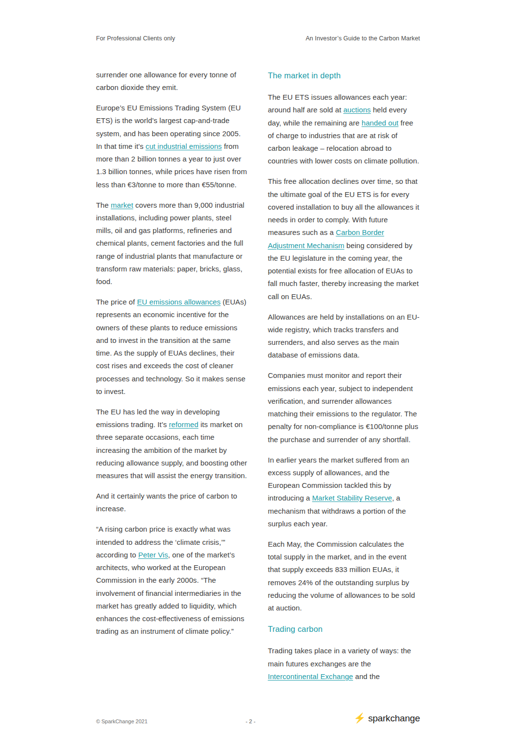For Professional Clients only
An Investor’s Guide to the Carbon Market
surrender one allowance for every tonne of carbon dioxide they emit.
Europe’s EU Emissions Trading System (EU ETS) is the world’s largest cap-and-trade system, and has been operating since 2005. In that time it’s cut industrial emissions from more than 2 billion tonnes a year to just over 1.3 billion tonnes, while prices have risen from less than €3/tonne to more than €55/tonne.
The market covers more than 9,000 industrial installations, including power plants, steel mills, oil and gas platforms, refineries and chemical plants, cement factories and the full range of industrial plants that manufacture or transform raw materials: paper, bricks, glass, food.
The price of EU emissions allowances (EUAs) represents an economic incentive for the owners of these plants to reduce emissions and to invest in the transition at the same time. As the supply of EUAs declines, their cost rises and exceeds the cost of cleaner processes and technology. So it makes sense to invest.
The EU has led the way in developing emissions trading. It’s reformed its market on three separate occasions, each time increasing the ambition of the market by reducing allowance supply, and boosting other measures that will assist the energy transition.
And it certainly wants the price of carbon to increase.
“A rising carbon price is exactly what was intended to address the ‘climate crisis,’” according to Peter Vis, one of the market’s architects, who worked at the European Commission in the early 2000s. “The involvement of financial intermediaries in the market has greatly added to liquidity, which enhances the cost-effectiveness of emissions trading as an instrument of climate policy.”
The market in depth
The EU ETS issues allowances each year: around half are sold at auctions held every day, while the remaining are handed out free of charge to industries that are at risk of carbon leakage – relocation abroad to countries with lower costs on climate pollution.
This free allocation declines over time, so that the ultimate goal of the EU ETS is for every covered installation to buy all the allowances it needs in order to comply. With future measures such as a Carbon Border Adjustment Mechanism being considered by the EU legislature in the coming year, the potential exists for free allocation of EUAs to fall much faster, thereby increasing the market call on EUAs.
Allowances are held by installations on an EU-wide registry, which tracks transfers and surrenders, and also serves as the main database of emissions data.
Companies must monitor and report their emissions each year, subject to independent verification, and surrender allowances matching their emissions to the regulator. The penalty for non-compliance is €100/tonne plus the purchase and surrender of any shortfall.
In earlier years the market suffered from an excess supply of allowances, and the European Commission tackled this by introducing a Market Stability Reserve, a mechanism that withdraws a portion of the surplus each year.
Each May, the Commission calculates the total supply in the market, and in the event that supply exceeds 833 million EUAs, it removes 24% of the outstanding surplus by reducing the volume of allowances to be sold at auction.
Trading carbon
Trading takes place in a variety of ways: the main futures exchanges are the Intercontinental Exchange and the
© SparkChange 2021
- 2 -
⚡spark change